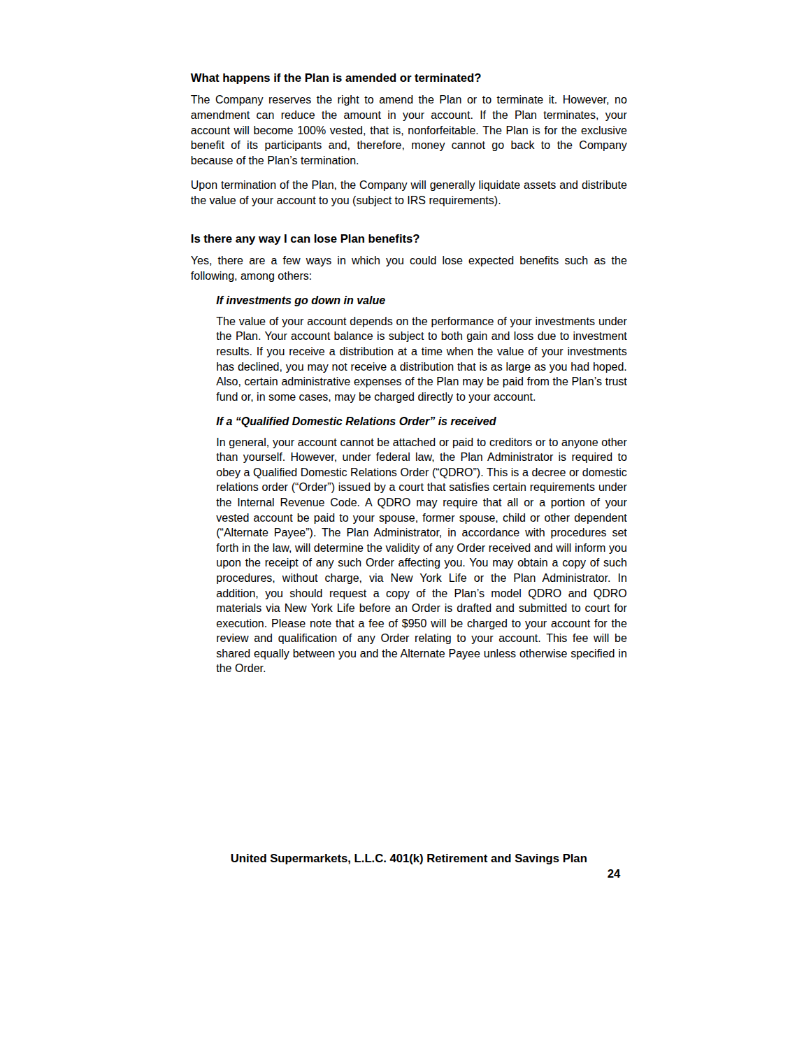What happens if the Plan is amended or terminated?
The Company reserves the right to amend the Plan or to terminate it. However, no amendment can reduce the amount in your account. If the Plan terminates, your account will become 100% vested, that is, nonforfeitable. The Plan is for the exclusive benefit of its participants and, therefore, money cannot go back to the Company because of the Plan’s termination.
Upon termination of the Plan, the Company will generally liquidate assets and distribute the value of your account to you (subject to IRS requirements).
Is there any way I can lose Plan benefits?
Yes, there are a few ways in which you could lose expected benefits such as the following, among others:
If investments go down in value
The value of your account depends on the performance of your investments under the Plan. Your account balance is subject to both gain and loss due to investment results. If you receive a distribution at a time when the value of your investments has declined, you may not receive a distribution that is as large as you had hoped. Also, certain administrative expenses of the Plan may be paid from the Plan’s trust fund or, in some cases, may be charged directly to your account.
If a “Qualified Domestic Relations Order” is received
In general, your account cannot be attached or paid to creditors or to anyone other than yourself. However, under federal law, the Plan Administrator is required to obey a Qualified Domestic Relations Order (“QDRO”). This is a decree or domestic relations order (“Order”) issued by a court that satisfies certain requirements under the Internal Revenue Code. A QDRO may require that all or a portion of your vested account be paid to your spouse, former spouse, child or other dependent (“Alternate Payee”). The Plan Administrator, in accordance with procedures set forth in the law, will determine the validity of any Order received and will inform you upon the receipt of any such Order affecting you. You may obtain a copy of such procedures, without charge, via New York Life or the Plan Administrator. In addition, you should request a copy of the Plan’s model QDRO and QDRO materials via New York Life before an Order is drafted and submitted to court for execution. Please note that a fee of $950 will be charged to your account for the review and qualification of any Order relating to your account. This fee will be shared equally between you and the Alternate Payee unless otherwise specified in the Order.
United Supermarkets, L.L.C. 401(k) Retirement and Savings Plan 24